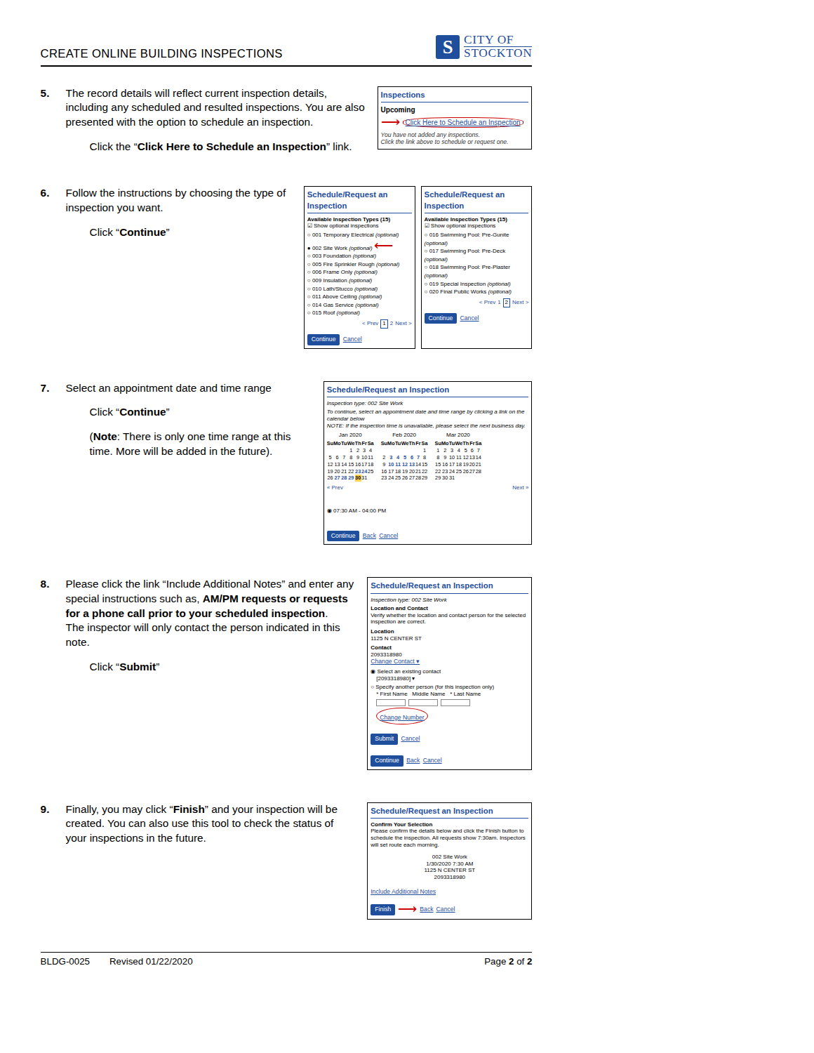CREATE ONLINE BUILDING INSPECTIONS
S
CITY OF STOCKTON
The record details will reflect current inspection details, including any scheduled and resulted inspections. You are also presented with the option to schedule an inspection.
Click the “Click Here to Schedule an Inspection” link.
Inspections
Upcoming
⟶ Click Here to Schedule an Inspection
You have not added any inspections.
Click the link above to schedule or request one.
Follow the instructions by choosing the type of inspection you want.
Click “Continue”
Schedule/Request an Inspection
Available Inspection Types (15)
☑ Show optional inspections
001 Temporary Electrical (optional)
002 Site Work (optional) ⟵
003 Foundation (optional)
005 Fire Sprinkler Rough (optional)
006 Frame Only (optional)
009 Insulation (optional)
010 Lath/Stucco (optional)
011 Above Ceiling (optional)
014 Gas Service (optional)
015 Roof (optional)
< Prev 12 Next >
Continue Cancel
Schedule/Request an Inspection
Available Inspection Types (15)
☑ Show optional inspections
016 Swimming Pool: Pre-Gunite (optional)
017 Swimming Pool: Pre-Deck (optional)
018 Swimming Pool: Pre-Plaster (optional)
019 Special Inspection (optional)
020 Final Public Works (optional)
< Prev 12 Next >
Continue Cancel
Select an appointment date and time range
Click “Continue”
(Note: There is only one time range at this time. More will be added in the future).
Schedule/Request an Inspection
Inspection type: 002 Site Work
To continue, select an appointment date and time range by clicking a link on the calendar below
NOTE: If the inspection time is unavailable, please select the next business day.
Jan 2020
| Su | Mo | Tu | We | Th | Fr | Sa |
| --- | --- | --- | --- | --- | --- | --- |
| | | | 1 | 2 | 3 | 4 |
| 5 | 6 | 7 | 8 | 9 | 10 | 11 |
| 12 | 13 | 14 | 15 | 16 | 17 | 18 |
| 19 | 20 | 21 | 22 | 23 | 24 | 25 |
| 26 | 27 | 28 | 29 | 30 | 31 | |
Feb 2020
| Su | Mo | Tu | We | Th | Fr | Sa |
| --- | --- | --- | --- | --- | --- | --- |
| | | | | | | 1 |
| 2 | 3 | 4 | 5 | 6 | 7 | 8 |
| 9 | 10 | 11 | 12 | 13 | 14 | 15 |
| 16 | 17 | 18 | 19 | 20 | 21 | 22 |
| 23 | 24 | 25 | 26 | 27 | 28 | 29 |
Mar 2020
| Su | Mo | Tu | We | Th | Fr | Sa |
| --- | --- | --- | --- | --- | --- | --- |
| 1 | 2 | 3 | 4 | 5 | 6 | 7 |
| 8 | 9 | 10 | 11 | 12 | 13 | 14 |
| 15 | 16 | 17 | 18 | 19 | 20 | 21 |
| 22 | 23 | 24 | 25 | 26 | 27 | 28 |
| 29 | 30 | 31 | | | | |
« Prev Next »
◉ 07:30 AM - 04:00 PM
Continue Back Cancel
Please click the link “Include Additional Notes” and enter any special instructions such as, AM/PM requests or requests for a phone call prior to your scheduled inspection.
The inspector will only contact the person indicated in this note.
Click “Submit”
Schedule/Request an Inspection
Inspection type: 002 Site Work
Location and Contact
Verify whether the location and contact person for the selected inspection are correct.
Location
1125 N CENTER ST
Contact
2093318980
Change Contact ▾
◉ Select an existing contact
[2093318980] ▾
○ Specify another person (for this inspection only)
* First Name Middle Name * Last Name
Change Number
Submit Cancel
Continue Back Cancel
Finally, you may click “Finish” and your inspection will be created. You can also use this tool to check the status of your inspections in the future.
Schedule/Request an Inspection
Confirm Your Selection
Please confirm the details below and click the Finish button to schedule the inspection. All requests show 7:30am. Inspectors will set route each morning.
002 Site Work
1/30/2020 7:30 AM
1125 N CENTER ST
2093318980
Include Additional Notes
Finish ⟶ Back Cancel
BLDG-0025 Revised 01/22/2020
Page 2 of 2